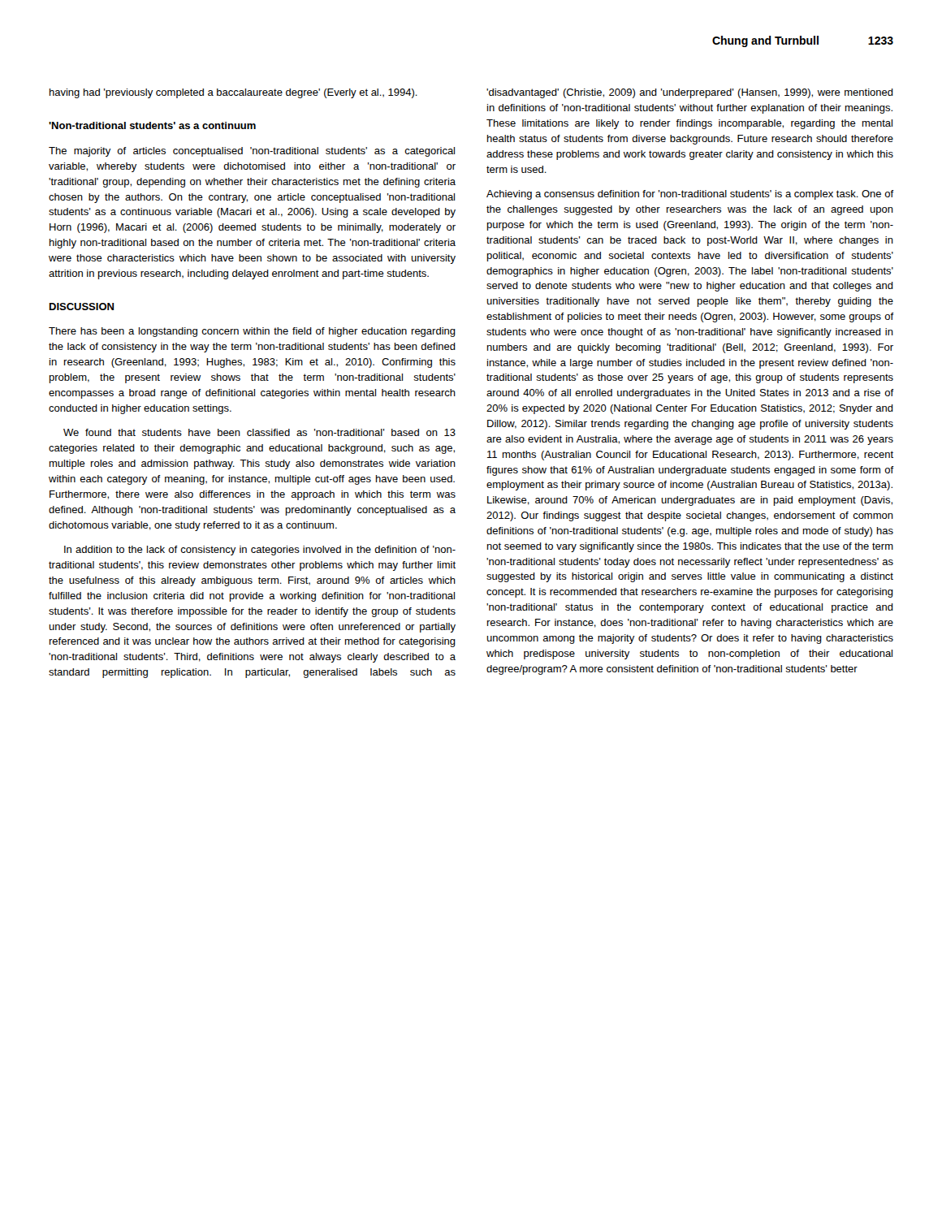Chung and Turnbull 1233
having had 'previously completed a baccalaureate degree' (Everly et al., 1994).
'Non-traditional students' as a continuum
The majority of articles conceptualised 'non-traditional students' as a categorical variable, whereby students were dichotomised into either a 'non-traditional' or 'traditional' group, depending on whether their characteristics met the defining criteria chosen by the authors. On the contrary, one article conceptualised 'non-traditional students' as a continuous variable (Macari et al., 2006). Using a scale developed by Horn (1996), Macari et al. (2006) deemed students to be minimally, moderately or highly non-traditional based on the number of criteria met. The 'non-traditional' criteria were those characteristics which have been shown to be associated with university attrition in previous research, including delayed enrolment and part-time students.
Discussion
There has been a longstanding concern within the field of higher education regarding the lack of consistency in the way the term 'non-traditional students' has been defined in research (Greenland, 1993; Hughes, 1983; Kim et al., 2010). Confirming this problem, the present review shows that the term 'non-traditional students' encompasses a broad range of definitional categories within mental health research conducted in higher education settings.
We found that students have been classified as 'non-traditional' based on 13 categories related to their demographic and educational background, such as age, multiple roles and admission pathway. This study also demonstrates wide variation within each category of meaning, for instance, multiple cut-off ages have been used. Furthermore, there were also differences in the approach in which this term was defined. Although 'non-traditional students' was predominantly conceptualised as a dichotomous variable, one study referred to it as a continuum.
In addition to the lack of consistency in categories involved in the definition of 'non-traditional students', this review demonstrates other problems which may further limit the usefulness of this already ambiguous term. First, around 9% of articles which fulfilled the inclusion criteria did not provide a working definition for 'non-traditional students'. It was therefore impossible for the reader to identify the group of students under study. Second, the sources of definitions were often unreferenced or partially referenced and it was unclear how the authors arrived at their method for categorising 'non-traditional students'. Third, definitions were not always clearly described to a standard permitting replication. In particular, generalised labels such as 'disadvantaged' (Christie, 2009) and 'underprepared' (Hansen, 1999), were mentioned in definitions of 'non-traditional students' without further explanation of their meanings. These limitations are likely to render findings incomparable, regarding the mental health status of students from diverse backgrounds. Future research should therefore address these problems and work towards greater clarity and consistency in which this term is used.
Achieving a consensus definition for 'non-traditional students' is a complex task. One of the challenges suggested by other researchers was the lack of an agreed upon purpose for which the term is used (Greenland, 1993). The origin of the term 'non-traditional students' can be traced back to post-World War II, where changes in political, economic and societal contexts have led to diversification of students' demographics in higher education (Ogren, 2003). The label 'non-traditional students' served to denote students who were "new to higher education and that colleges and universities traditionally have not served people like them", thereby guiding the establishment of policies to meet their needs (Ogren, 2003). However, some groups of students who were once thought of as 'non-traditional' have significantly increased in numbers and are quickly becoming 'traditional' (Bell, 2012; Greenland, 1993). For instance, while a large number of studies included in the present review defined 'non-traditional students' as those over 25 years of age, this group of students represents around 40% of all enrolled undergraduates in the United States in 2013 and a rise of 20% is expected by 2020 (National Center For Education Statistics, 2012; Snyder and Dillow, 2012). Similar trends regarding the changing age profile of university students are also evident in Australia, where the average age of students in 2011 was 26 years 11 months (Australian Council for Educational Research, 2013). Furthermore, recent figures show that 61% of Australian undergraduate students engaged in some form of employment as their primary source of income (Australian Bureau of Statistics, 2013a). Likewise, around 70% of American undergraduates are in paid employment (Davis, 2012). Our findings suggest that despite societal changes, endorsement of common definitions of 'non-traditional students' (e.g. age, multiple roles and mode of study) has not seemed to vary significantly since the 1980s. This indicates that the use of the term 'non-traditional students' today does not necessarily reflect 'under representedness' as suggested by its historical origin and serves little value in communicating a distinct concept. It is recommended that researchers re-examine the purposes for categorising 'non-traditional' status in the contemporary context of educational practice and research. For instance, does 'non-traditional' refer to having characteristics which are uncommon among the majority of students? Or does it refer to having characteristics which predispose university students to non-completion of their educational degree/program? A more consistent definition of 'non-traditional students' better